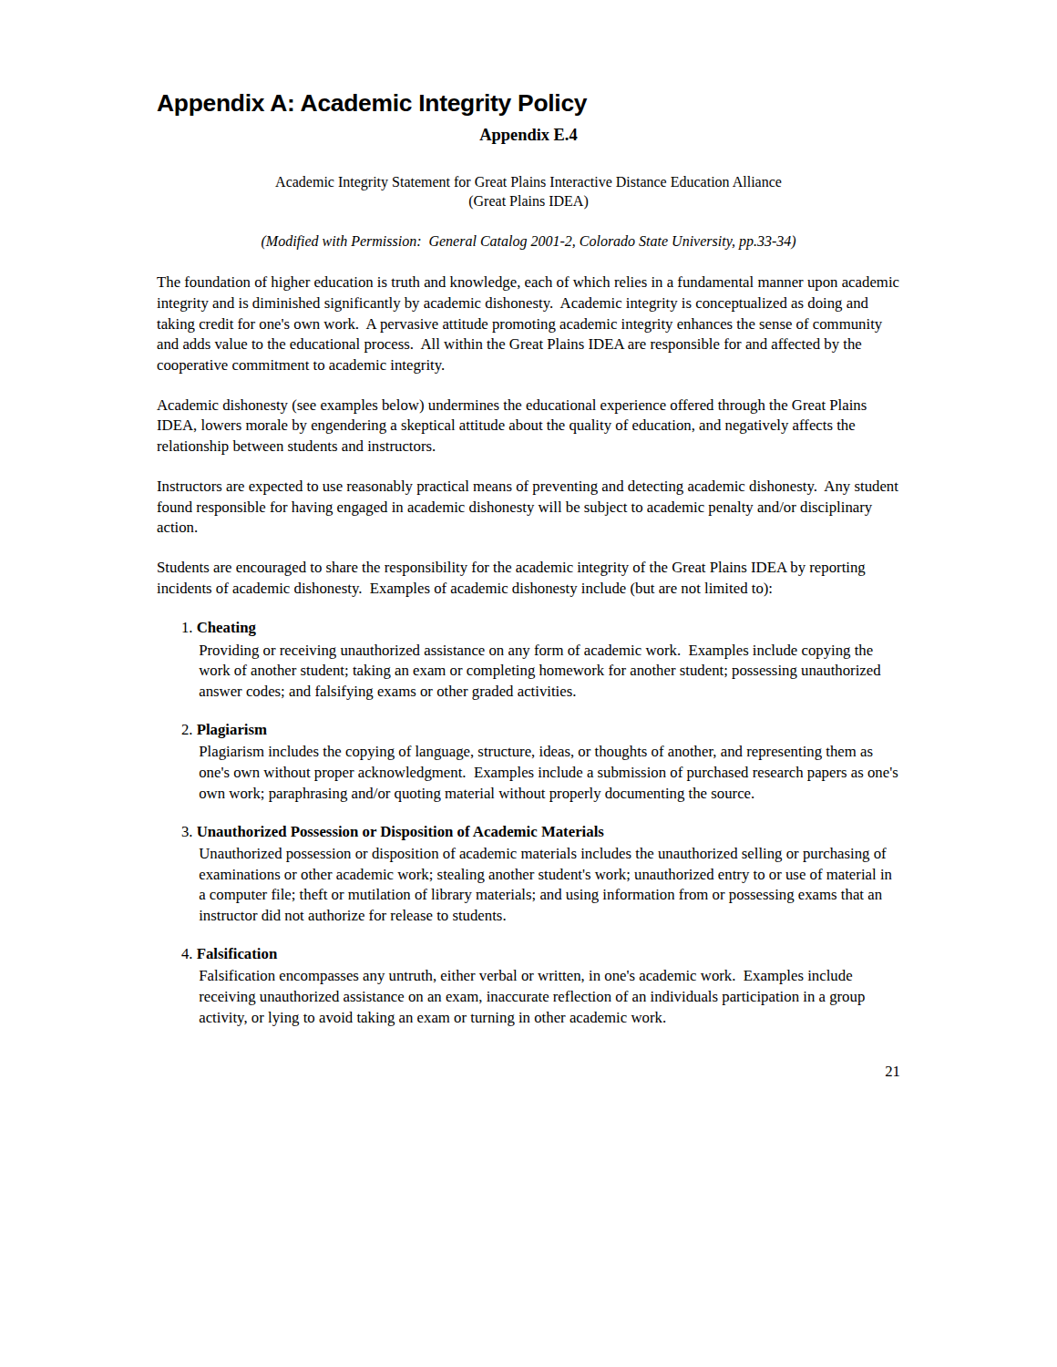Appendix A: Academic Integrity Policy
Appendix E.4
Academic Integrity Statement for Great Plains Interactive Distance Education Alliance
(Great Plains IDEA)
(Modified with Permission: General Catalog 2001-2, Colorado State University, pp.33-34)
The foundation of higher education is truth and knowledge, each of which relies in a fundamental manner upon academic integrity and is diminished significantly by academic dishonesty. Academic integrity is conceptualized as doing and taking credit for one's own work. A pervasive attitude promoting academic integrity enhances the sense of community and adds value to the educational process. All within the Great Plains IDEA are responsible for and affected by the cooperative commitment to academic integrity.
Academic dishonesty (see examples below) undermines the educational experience offered through the Great Plains IDEA, lowers morale by engendering a skeptical attitude about the quality of education, and negatively affects the relationship between students and instructors.
Instructors are expected to use reasonably practical means of preventing and detecting academic dishonesty. Any student found responsible for having engaged in academic dishonesty will be subject to academic penalty and/or disciplinary action.
Students are encouraged to share the responsibility for the academic integrity of the Great Plains IDEA by reporting incidents of academic dishonesty. Examples of academic dishonesty include (but are not limited to):
Cheating Providing or receiving unauthorized assistance on any form of academic work. Examples include copying the work of another student; taking an exam or completing homework for another student; possessing unauthorized answer codes; and falsifying exams or other graded activities.
Plagiarism Plagiarism includes the copying of language, structure, ideas, or thoughts of another, and representing them as one's own without proper acknowledgment. Examples include a submission of purchased research papers as one's own work; paraphrasing and/or quoting material without properly documenting the source.
Unauthorized Possession or Disposition of Academic Materials Unauthorized possession or disposition of academic materials includes the unauthorized selling or purchasing of examinations or other academic work; stealing another student's work; unauthorized entry to or use of material in a computer file; theft or mutilation of library materials; and using information from or possessing exams that an instructor did not authorize for release to students.
Falsification Falsification encompasses any untruth, either verbal or written, in one's academic work. Examples include receiving unauthorized assistance on an exam, inaccurate reflection of an individuals participation in a group activity, or lying to avoid taking an exam or turning in other academic work.
21